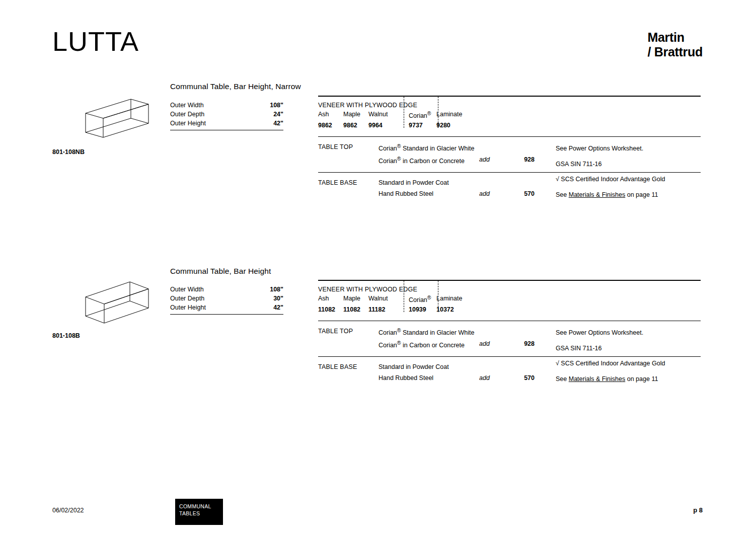LUTTA
Martin
/ Brattrud
801-108NB
Communal Table, Bar Height, Narrow
Outer Width 108"
Outer Depth 24"
Outer Height 42"
VENEER WITH PLYWOOD EDGE
Ash
Maple
Walnut
Corian®
Laminate
9862
9862
9964
9737
9280
TABLE TOP
Corian® Standard in Glacier White
Corian® in Carbon or Concrete
add
928
TABLE BASE
Standard in Powder Coat
Hand Rubbed Steel
add
570
See Power Options Worksheet.
GSA SIN 711-16
√ SCS Certified Indoor Advantage Gold
See Materials & Finishes on page 11
801-108B
Communal Table, Bar Height
Outer Width 108"
Outer Depth 30"
Outer Height 42"
VENEER WITH PLYWOOD EDGE
Ash
Maple
Walnut
Corian®
Laminate
11082
11082
11182
10939
10372
TABLE TOP
Corian® Standard in Glacier White
Corian® in Carbon or Concrete
add
928
TABLE BASE
Standard in Powder Coat
Hand Rubbed Steel
add
570
See Power Options Worksheet.
GSA SIN 711-16
√ SCS Certified Indoor Advantage Gold
See Materials & Finishes on page 11
06/02/2022
COMMUNAL
TABLES
p 8